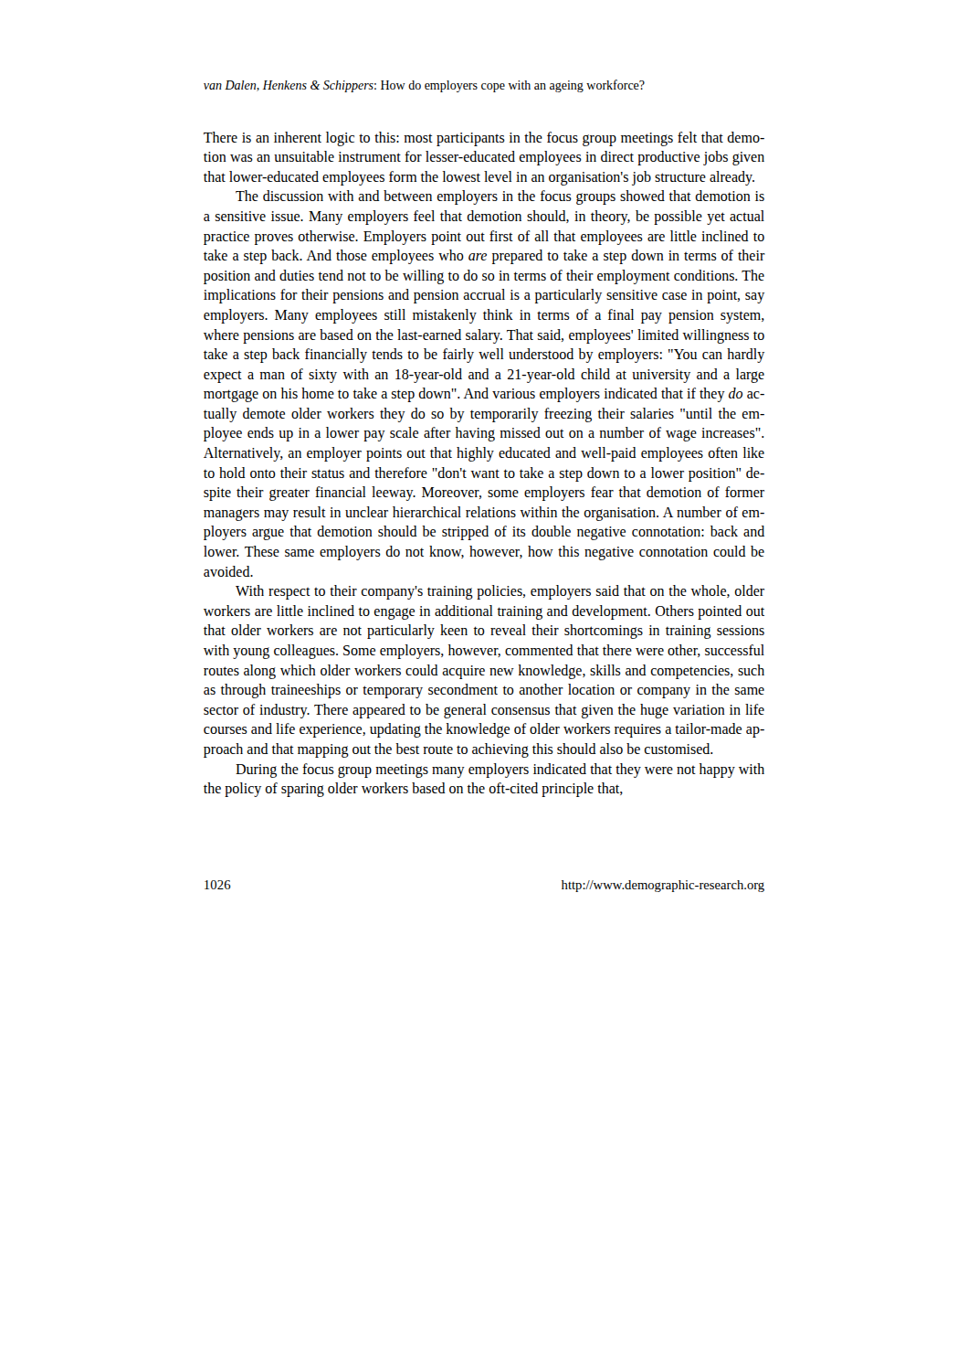van Dalen, Henkens & Schippers: How do employers cope with an ageing workforce?
There is an inherent logic to this: most participants in the focus group meetings felt that demotion was an unsuitable instrument for lesser-educated employees in direct productive jobs given that lower-educated employees form the lowest level in an organisation's job structure already.
The discussion with and between employers in the focus groups showed that demotion is a sensitive issue. Many employers feel that demotion should, in theory, be possible yet actual practice proves otherwise. Employers point out first of all that employees are little inclined to take a step back. And those employees who are prepared to take a step down in terms of their position and duties tend not to be willing to do so in terms of their employment conditions. The implications for their pensions and pension accrual is a particularly sensitive case in point, say employers. Many employees still mistakenly think in terms of a final pay pension system, where pensions are based on the last-earned salary. That said, employees' limited willingness to take a step back financially tends to be fairly well understood by employers: "You can hardly expect a man of sixty with an 18-year-old and a 21-year-old child at university and a large mortgage on his home to take a step down". And various employers indicated that if they do actually demote older workers they do so by temporarily freezing their salaries "until the employee ends up in a lower pay scale after having missed out on a number of wage increases". Alternatively, an employer points out that highly educated and well-paid employees often like to hold onto their status and therefore "don't want to take a step down to a lower position" despite their greater financial leeway. Moreover, some employers fear that demotion of former managers may result in unclear hierarchical relations within the organisation. A number of employers argue that demotion should be stripped of its double negative connotation: back and lower. These same employers do not know, however, how this negative connotation could be avoided.
With respect to their company's training policies, employers said that on the whole, older workers are little inclined to engage in additional training and development. Others pointed out that older workers are not particularly keen to reveal their shortcomings in training sessions with young colleagues. Some employers, however, commented that there were other, successful routes along which older workers could acquire new knowledge, skills and competencies, such as through traineeships or temporary secondment to another location or company in the same sector of industry. There appeared to be general consensus that given the huge variation in life courses and life experience, updating the knowledge of older workers requires a tailor-made approach and that mapping out the best route to achieving this should also be customised.
During the focus group meetings many employers indicated that they were not happy with the policy of sparing older workers based on the oft-cited principle that,
1026 http://www.demographic-research.org